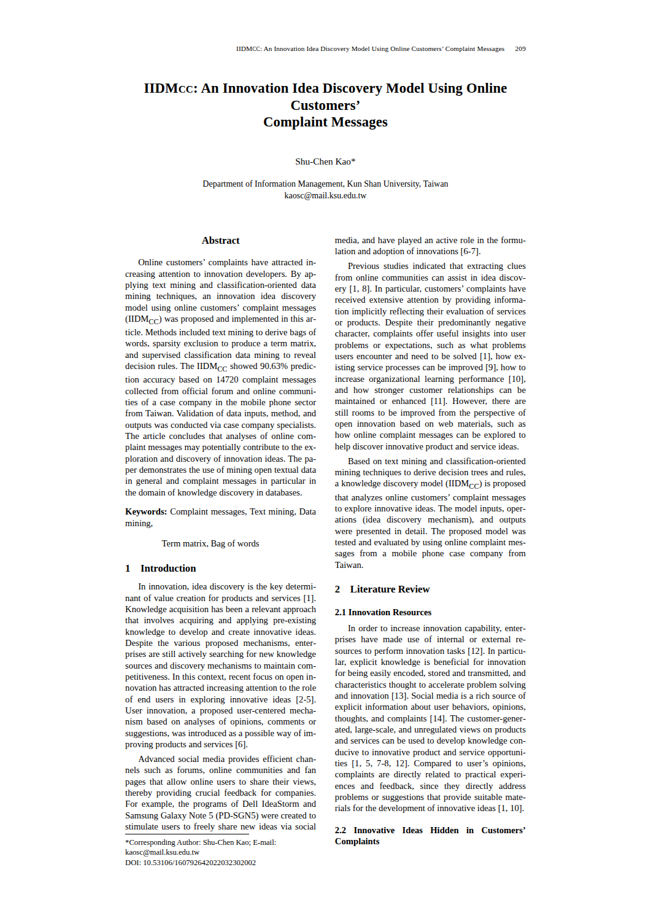IIDMCC: An Innovation Idea Discovery Model Using Online Customers’ Complaint Messages 209
IIDMCC: An Innovation Idea Discovery Model Using Online Customers’
Complaint Messages
Shu-Chen Kao*
Department of Information Management, Kun Shan University, Taiwan
kaosc@mail.ksu.edu.tw
Abstract
Online customers’ complaints have attracted increasing attention to innovation developers. By applying text mining and classification-oriented data mining techniques, an innovation idea discovery model using online customers’ complaint messages (IIDMCC) was proposed and implemented in this article. Methods included text mining to derive bags of words, sparsity exclusion to produce a term matrix, and supervised classification data mining to reveal decision rules. The IIDMCC showed 90.63% prediction accuracy based on 14720 complaint messages collected from official forum and online communities of a case company in the mobile phone sector from Taiwan. Validation of data inputs, method, and outputs was conducted via case company specialists. The article concludes that analyses of online complaint messages may potentially contribute to the exploration and discovery of innovation ideas. The paper demonstrates the use of mining open textual data in general and complaint messages in particular in the domain of knowledge discovery in databases.
Keywords: Complaint messages, Text mining, Data mining,
Term matrix, Bag of words
1 Introduction
In innovation, idea discovery is the key determinant of value creation for products and services [1]. Knowledge acquisition has been a relevant approach that involves acquiring and applying pre-existing knowledge to develop and create innovative ideas. Despite the various proposed mechanisms, enterprises are still actively searching for new knowledge sources and discovery mechanisms to maintain competitiveness. In this context, recent focus on open innovation has attracted increasing attention to the role of end users in exploring innovative ideas [2-5]. User innovation, a proposed user-centered mechanism based on analyses of opinions, comments or suggestions, was introduced as a possible way of improving products and services [6].
Advanced social media provides efficient channels such as forums, online communities and fan pages that allow online users to share their views, thereby providing crucial feedback for companies. For example, the programs of Dell IdeaStorm and Samsung Galaxy Note 5 (PD-SGN5) were created to stimulate users to freely share new ideas via social media, and have played an active role in the formulation and adoption of innovations [6-7].
Previous studies indicated that extracting clues from online communities can assist in idea discovery [1, 8]. In particular, customers’ complaints have received extensive attention by providing information implicitly reflecting their evaluation of services or products. Despite their predominantly negative character, complaints offer useful insights into user problems or expectations, such as what problems users encounter and need to be solved [1], how existing service processes can be improved [9], how to increase organizational learning performance [10], and how stronger customer relationships can be maintained or enhanced [11]. However, there are still rooms to be improved from the perspective of open innovation based on web materials, such as how online complaint messages can be explored to help discover innovative product and service ideas.
Based on text mining and classification-oriented mining techniques to derive decision trees and rules, a knowledge discovery model (IIDMCC) is proposed that analyzes online customers’ complaint messages to explore innovative ideas. The model inputs, operations (idea discovery mechanism), and outputs were presented in detail. The proposed model was tested and evaluated by using online complaint messages from a mobile phone case company from Taiwan.
2 Literature Review
2.1 Innovation Resources
In order to increase innovation capability, enterprises have made use of internal or external resources to perform innovation tasks [12]. In particular, explicit knowledge is beneficial for innovation for being easily encoded, stored and transmitted, and characteristics thought to accelerate problem solving and innovation [13]. Social media is a rich source of explicit information about user behaviors, opinions, thoughts, and complaints [14]. The customer-generated, large-scale, and unregulated views on products and services can be used to develop knowledge conducive to innovative product and service opportunities [1, 5, 7-8, 12]. Compared to user’s opinions, complaints are directly related to practical experiences and feedback, since they directly address problems or suggestions that provide suitable materials for the development of innovative ideas [1, 10].
2.2 Innovative Ideas Hidden in Customers’ Complaints
*Corresponding Author: Shu-Chen Kao; E-mail: kaosc@mail.ksu.edu.tw
DOI: 10.53106/160792642022032302002